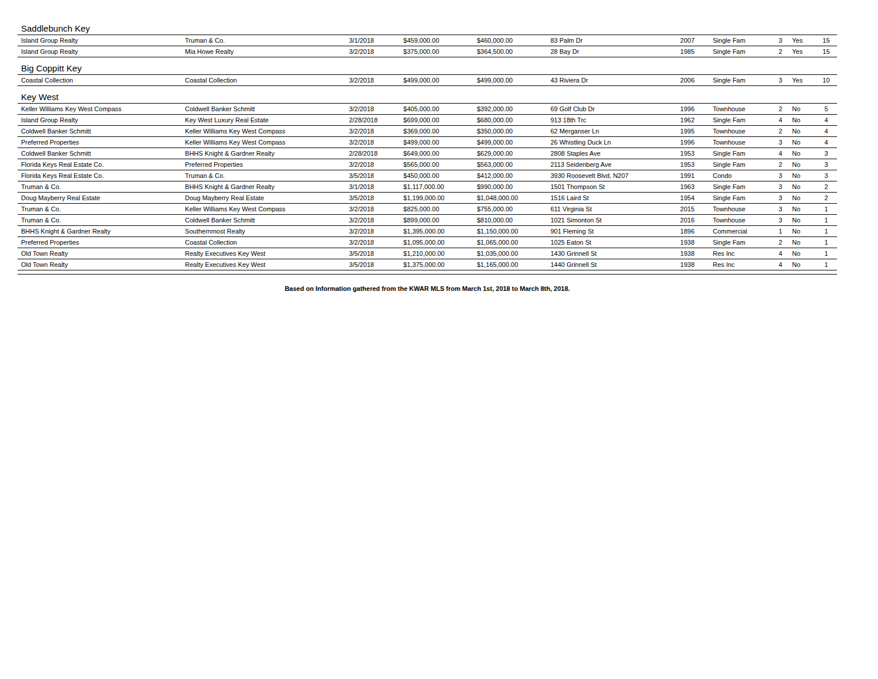Based on Information gathered from the KWAR MLS from March 1st, 2018 to March 8th, 2018.
| Saddlebunch Key |
| --- |
| Island Group Realty | Truman & Co. | 3/1/2018 | $459,000.00 | $460,000.00 | 83 Palm Dr | 2007 | Single Fam | 3 | Yes | 15 |
| Island Group Realty | Mia Howe Realty | 3/2/2018 | $375,000.00 | $364,500.00 | 28 Bay Dr | 1985 | Single Fam | 2 | Yes | 15 |
| Big Coppitt Key |
| Coastal Collection | Coastal Collection | 3/2/2018 | $499,000.00 | $499,000.00 | 43 Riviera Dr | 2006 | Single Fam | 3 | Yes | 10 |
| Key West |
| Keller Williams Key West Compass | Coldwell Banker Schmitt | 3/2/2018 | $405,000.00 | $392,000.00 | 69 Golf Club Dr | 1996 | Townhouse | 2 | No | 5 |
| Island Group Realty | Key West Luxury Real Estate | 2/28/2018 | $699,000.00 | $680,000.00 | 913 18th Trc | 1962 | Single Fam | 4 | No | 4 |
| Coldwell Banker Schmitt | Keller Williams Key West Compass | 3/2/2018 | $369,000.00 | $350,000.00 | 62 Merganser Ln | 1995 | Townhouse | 2 | No | 4 |
| Preferred Properties | Keller Williams Key West Compass | 3/2/2018 | $499,000.00 | $499,000.00 | 26 Whistling Duck Ln | 1996 | Townhouse | 3 | No | 4 |
| Coldwell Banker Schmitt | BHHS Knight & Gardner Realty | 2/28/2018 | $649,000.00 | $629,000.00 | 2808 Staples Ave | 1953 | Single Fam | 4 | No | 3 |
| Florida Keys Real Estate Co. | Preferred Properties | 3/2/2018 | $565,000.00 | $563,000.00 | 2113 Seidenberg Ave | 1953 | Single Fam | 2 | No | 3 |
| Florida Keys Real Estate Co. | Truman & Co. | 3/5/2018 | $450,000.00 | $412,000.00 | 3930 Roosevelt Blvd, N207 | 1991 | Condo | 3 | No | 3 |
| Truman & Co. | BHHS Knight & Gardner Realty | 3/1/2018 | $1,117,000.00 | $990,000.00 | 1501 Thompson St | 1963 | Single Fam | 3 | No | 2 |
| Doug Mayberry Real Estate | Doug Mayberry Real Estate | 3/5/2018 | $1,199,000.00 | $1,048,000.00 | 1516 Laird St | 1954 | Single Fam | 3 | No | 2 |
| Truman & Co. | Keller Williams Key West Compass | 3/2/2018 | $825,000.00 | $755,000.00 | 611 Virginia St | 2015 | Townhouse | 3 | No | 1 |
| Truman & Co. | Coldwell Banker Schmitt | 3/2/2018 | $899,000.00 | $810,000.00 | 1021 Simonton St | 2016 | Townhouse | 3 | No | 1 |
| BHHS Knight & Gardner Realty | Southernmost Realty | 3/2/2018 | $1,395,000.00 | $1,150,000.00 | 901 Fleming St | 1896 | Commercial | 1 | No | 1 |
| Preferred Properties | Coastal Collection | 3/2/2018 | $1,095,000.00 | $1,065,000.00 | 1025 Eaton St | 1938 | Single Fam | 2 | No | 1 |
| Old Town Realty | Realty Executives Key West | 3/5/2018 | $1,210,000.00 | $1,035,000.00 | 1430 Grinnell St | 1938 | Res Inc | 4 | No | 1 |
| Old Town Realty | Realty Executives Key West | 3/5/2018 | $1,375,000.00 | $1,165,000.00 | 1440 Grinnell St | 1938 | Res Inc | 4 | No | 1 |